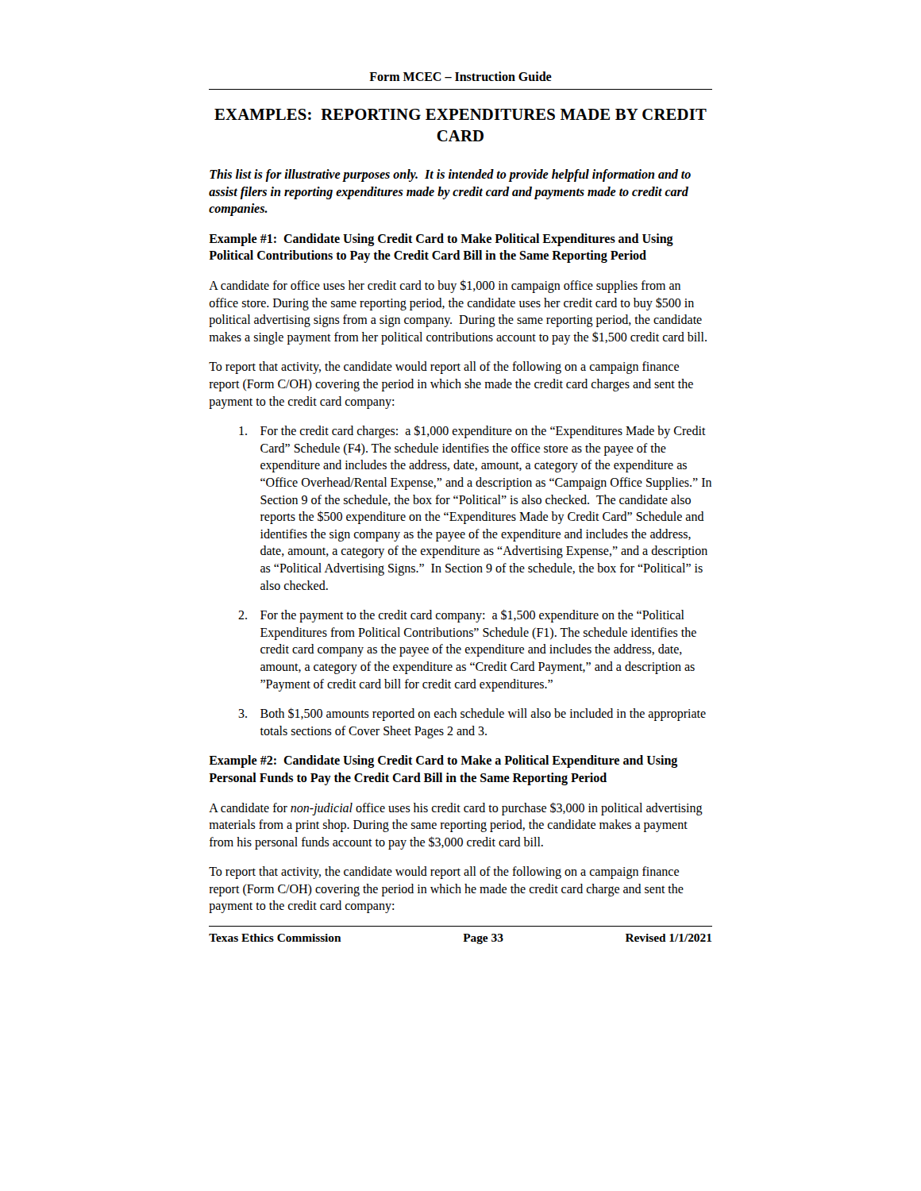Form MCEC – Instruction Guide
EXAMPLES: REPORTING EXPENDITURES MADE BY CREDIT CARD
This list is for illustrative purposes only. It is intended to provide helpful information and to assist filers in reporting expenditures made by credit card and payments made to credit card companies.
Example #1: Candidate Using Credit Card to Make Political Expenditures and Using Political Contributions to Pay the Credit Card Bill in the Same Reporting Period
A candidate for office uses her credit card to buy $1,000 in campaign office supplies from an office store. During the same reporting period, the candidate uses her credit card to buy $500 in political advertising signs from a sign company. During the same reporting period, the candidate makes a single payment from her political contributions account to pay the $1,500 credit card bill.
To report that activity, the candidate would report all of the following on a campaign finance report (Form C/OH) covering the period in which she made the credit card charges and sent the payment to the credit card company:
For the credit card charges: a $1,000 expenditure on the “Expenditures Made by Credit Card” Schedule (F4). The schedule identifies the office store as the payee of the expenditure and includes the address, date, amount, a category of the expenditure as “Office Overhead/Rental Expense,” and a description as “Campaign Office Supplies.” In Section 9 of the schedule, the box for “Political” is also checked. The candidate also reports the $500 expenditure on the “Expenditures Made by Credit Card” Schedule and identifies the sign company as the payee of the expenditure and includes the address, date, amount, a category of the expenditure as “Advertising Expense,” and a description as “Political Advertising Signs.” In Section 9 of the schedule, the box for “Political” is also checked.
For the payment to the credit card company: a $1,500 expenditure on the “Political Expenditures from Political Contributions” Schedule (F1). The schedule identifies the credit card company as the payee of the expenditure and includes the address, date, amount, a category of the expenditure as “Credit Card Payment,” and a description as ”Payment of credit card bill for credit card expenditures.”
Both $1,500 amounts reported on each schedule will also be included in the appropriate totals sections of Cover Sheet Pages 2 and 3.
Example #2: Candidate Using Credit Card to Make a Political Expenditure and Using Personal Funds to Pay the Credit Card Bill in the Same Reporting Period
A candidate for non-judicial office uses his credit card to purchase $3,000 in political advertising materials from a print shop. During the same reporting period, the candidate makes a payment from his personal funds account to pay the $3,000 credit card bill.
To report that activity, the candidate would report all of the following on a campaign finance report (Form C/OH) covering the period in which he made the credit card charge and sent the payment to the credit card company:
Texas Ethics Commission Page 33 Revised 1/1/2021